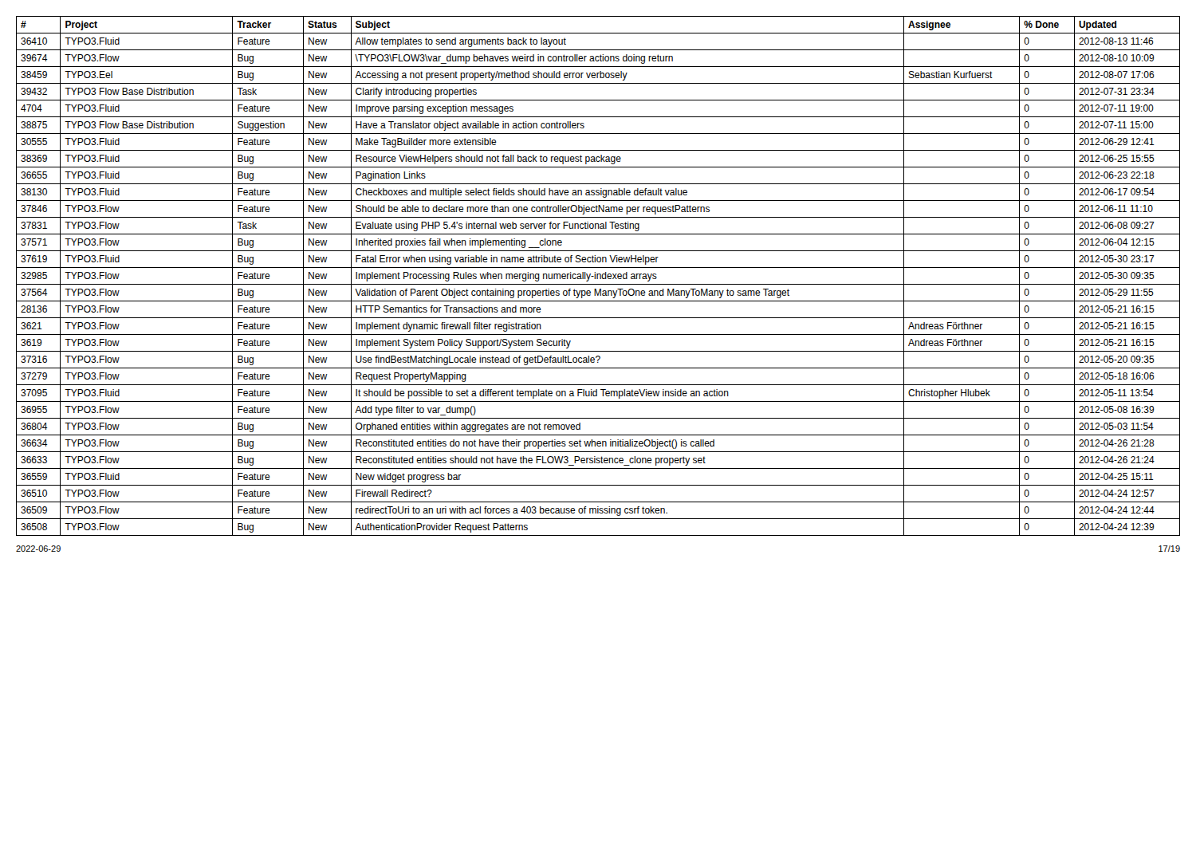| # | Project | Tracker | Status | Subject | Assignee | % Done | Updated |
| --- | --- | --- | --- | --- | --- | --- | --- |
| 36410 | TYPO3.Fluid | Feature | New | Allow templates to send arguments back to layout | | 0 | 2012-08-13 11:46 |
| 39674 | TYPO3.Flow | Bug | New | \TYPO3\FLOW3\var_dump behaves weird in controller actions doing return | | 0 | 2012-08-10 10:09 |
| 38459 | TYPO3.Eel | Bug | New | Accessing a not present property/method should error verbosely | Sebastian Kurfuerst | 0 | 2012-08-07 17:06 |
| 39432 | TYPO3 Flow Base Distribution | Task | New | Clarify introducing properties | | 0 | 2012-07-31 23:34 |
| 4704 | TYPO3.Fluid | Feature | New | Improve parsing exception messages | | 0 | 2012-07-11 19:00 |
| 38875 | TYPO3 Flow Base Distribution | Suggestion | New | Have a Translator object available in action controllers | | 0 | 2012-07-11 15:00 |
| 30555 | TYPO3.Fluid | Feature | New | Make TagBuilder more extensible | | 0 | 2012-06-29 12:41 |
| 38369 | TYPO3.Fluid | Bug | New | Resource ViewHelpers should not fall back to request package | | 0 | 2012-06-25 15:55 |
| 36655 | TYPO3.Fluid | Bug | New | Pagination Links | | 0 | 2012-06-23 22:18 |
| 38130 | TYPO3.Fluid | Feature | New | Checkboxes and multiple select fields should have an assignable default value | | 0 | 2012-06-17 09:54 |
| 37846 | TYPO3.Flow | Feature | New | Should be able to declare more than one controllerObjectName per requestPatterns | | 0 | 2012-06-11 11:10 |
| 37831 | TYPO3.Flow | Task | New | Evaluate using PHP 5.4's internal web server for Functional Testing | | 0 | 2012-06-08 09:27 |
| 37571 | TYPO3.Flow | Bug | New | Inherited proxies fail when implementing __clone | | 0 | 2012-06-04 12:15 |
| 37619 | TYPO3.Fluid | Bug | New | Fatal Error when using variable in name attribute of Section ViewHelper | | 0 | 2012-05-30 23:17 |
| 32985 | TYPO3.Flow | Feature | New | Implement Processing Rules when merging numerically-indexed arrays | | 0 | 2012-05-30 09:35 |
| 37564 | TYPO3.Flow | Bug | New | Validation of Parent Object containing properties of type ManyToOne and ManyToMany to same Target | | 0 | 2012-05-29 11:55 |
| 28136 | TYPO3.Flow | Feature | New | HTTP Semantics for Transactions and more | | 0 | 2012-05-21 16:15 |
| 3621 | TYPO3.Flow | Feature | New | Implement dynamic firewall filter registration | Andreas Förthner | 0 | 2012-05-21 16:15 |
| 3619 | TYPO3.Flow | Feature | New | Implement System Policy Support/System Security | Andreas Förthner | 0 | 2012-05-21 16:15 |
| 37316 | TYPO3.Flow | Bug | New | Use findBestMatchingLocale instead of getDefaultLocale? | | 0 | 2012-05-20 09:35 |
| 37279 | TYPO3.Flow | Feature | New | Request PropertyMapping | | 0 | 2012-05-18 16:06 |
| 37095 | TYPO3.Fluid | Feature | New | It should be possible to set a different template on a Fluid TemplateView inside an action | Christopher Hlubek | 0 | 2012-05-11 13:54 |
| 36955 | TYPO3.Flow | Feature | New | Add type filter to var_dump() | | 0 | 2012-05-08 16:39 |
| 36804 | TYPO3.Flow | Bug | New | Orphaned entities within aggregates are not removed | | 0 | 2012-05-03 11:54 |
| 36634 | TYPO3.Flow | Bug | New | Reconstituted entities do not have their properties set when initializeObject() is called | | 0 | 2012-04-26 21:28 |
| 36633 | TYPO3.Flow | Bug | New | Reconstituted entities should not have the FLOW3_Persistence_clone property set | | 0 | 2012-04-26 21:24 |
| 36559 | TYPO3.Fluid | Feature | New | New widget progress bar | | 0 | 2012-04-25 15:11 |
| 36510 | TYPO3.Flow | Feature | New | Firewall Redirect? | | 0 | 2012-04-24 12:57 |
| 36509 | TYPO3.Flow | Feature | New | redirectToUri to an uri with acl forces a 403 because of missing csrf token. | | 0 | 2012-04-24 12:44 |
| 36508 | TYPO3.Flow | Bug | New | AuthenticationProvider Request Patterns | | 0 | 2012-04-24 12:39 |
2022-06-29 17/19